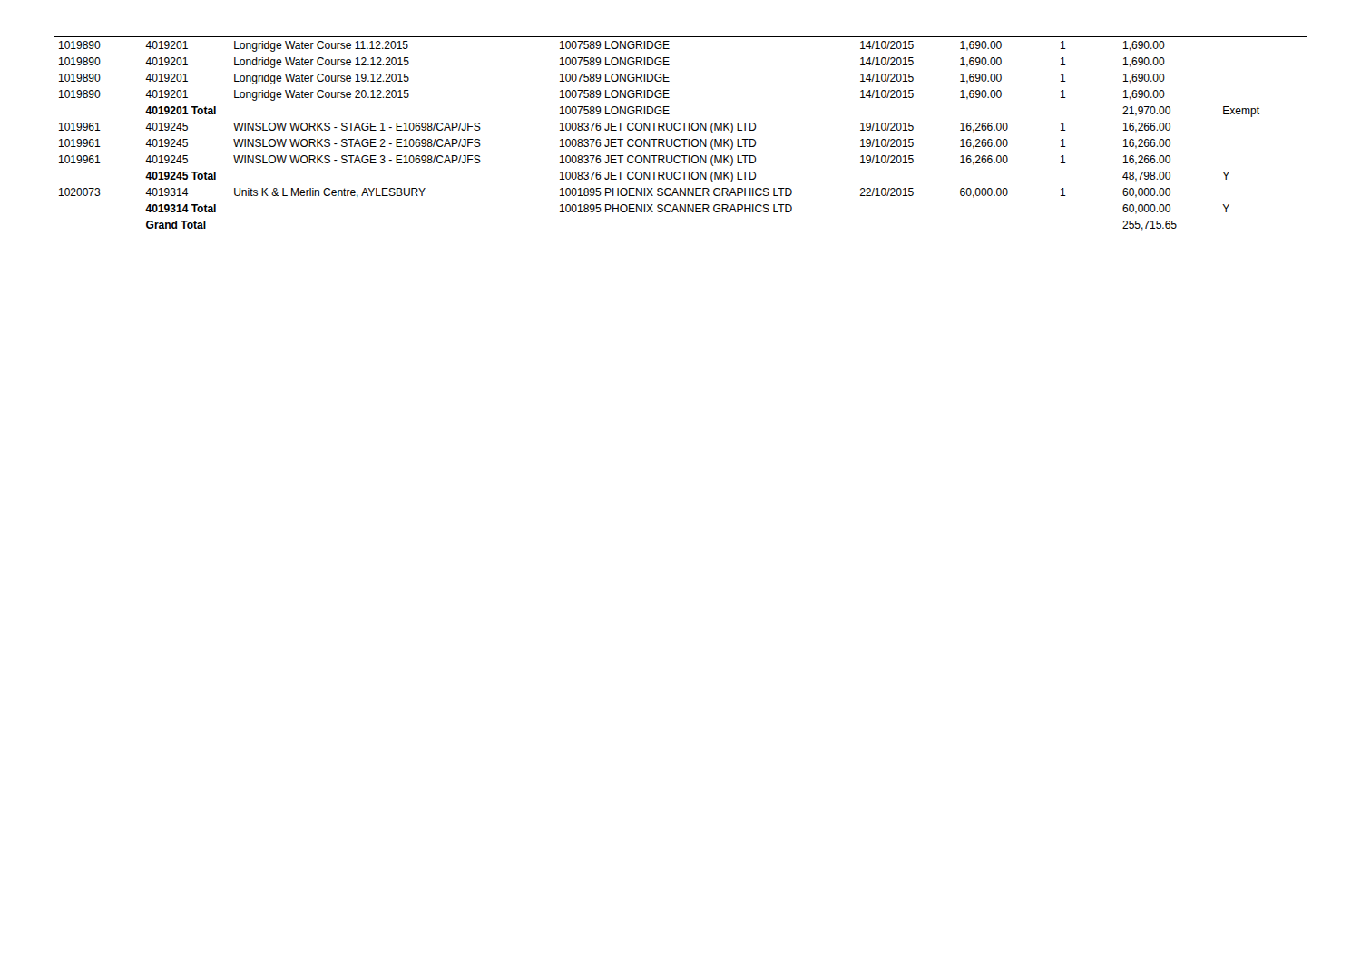| 1019890 | 4019201 | Longridge Water Course 11.12.2015 | 1007589 LONGRIDGE | 14/10/2015 | 1,690.00 | 1 | 1,690.00 | |
| 1019890 | 4019201 | Londridge Water Course 12.12.2015 | 1007589 LONGRIDGE | 14/10/2015 | 1,690.00 | 1 | 1,690.00 | |
| 1019890 | 4019201 | Longridge Water Course 19.12.2015 | 1007589 LONGRIDGE | 14/10/2015 | 1,690.00 | 1 | 1,690.00 | |
| 1019890 | 4019201 | Longridge Water Course 20.12.2015 | 1007589 LONGRIDGE | 14/10/2015 | 1,690.00 | 1 | 1,690.00 | |
| | 4019201 Total | | 1007589 LONGRIDGE | | | | 21,970.00 | Exempt |
| 1019961 | 4019245 | WINSLOW WORKS - STAGE 1 - E10698/CAP/JFS | 1008376 JET CONTRUCTION (MK) LTD | 19/10/2015 | 16,266.00 | 1 | 16,266.00 | |
| 1019961 | 4019245 | WINSLOW WORKS - STAGE 2 - E10698/CAP/JFS | 1008376 JET CONTRUCTION (MK) LTD | 19/10/2015 | 16,266.00 | 1 | 16,266.00 | |
| 1019961 | 4019245 | WINSLOW WORKS - STAGE 3 - E10698/CAP/JFS | 1008376 JET CONTRUCTION (MK) LTD | 19/10/2015 | 16,266.00 | 1 | 16,266.00 | |
| | 4019245 Total | | 1008376 JET CONTRUCTION (MK) LTD | | | | 48,798.00 | Y |
| 1020073 | 4019314 | Units K & L Merlin Centre, AYLESBURY | 1001895 PHOENIX SCANNER GRAPHICS LTD | 22/10/2015 | 60,000.00 | 1 | 60,000.00 | |
| | 4019314 Total | | 1001895 PHOENIX SCANNER GRAPHICS LTD | | | | 60,000.00 | Y |
| | Grand Total | | | | | | 255,715.65 | |